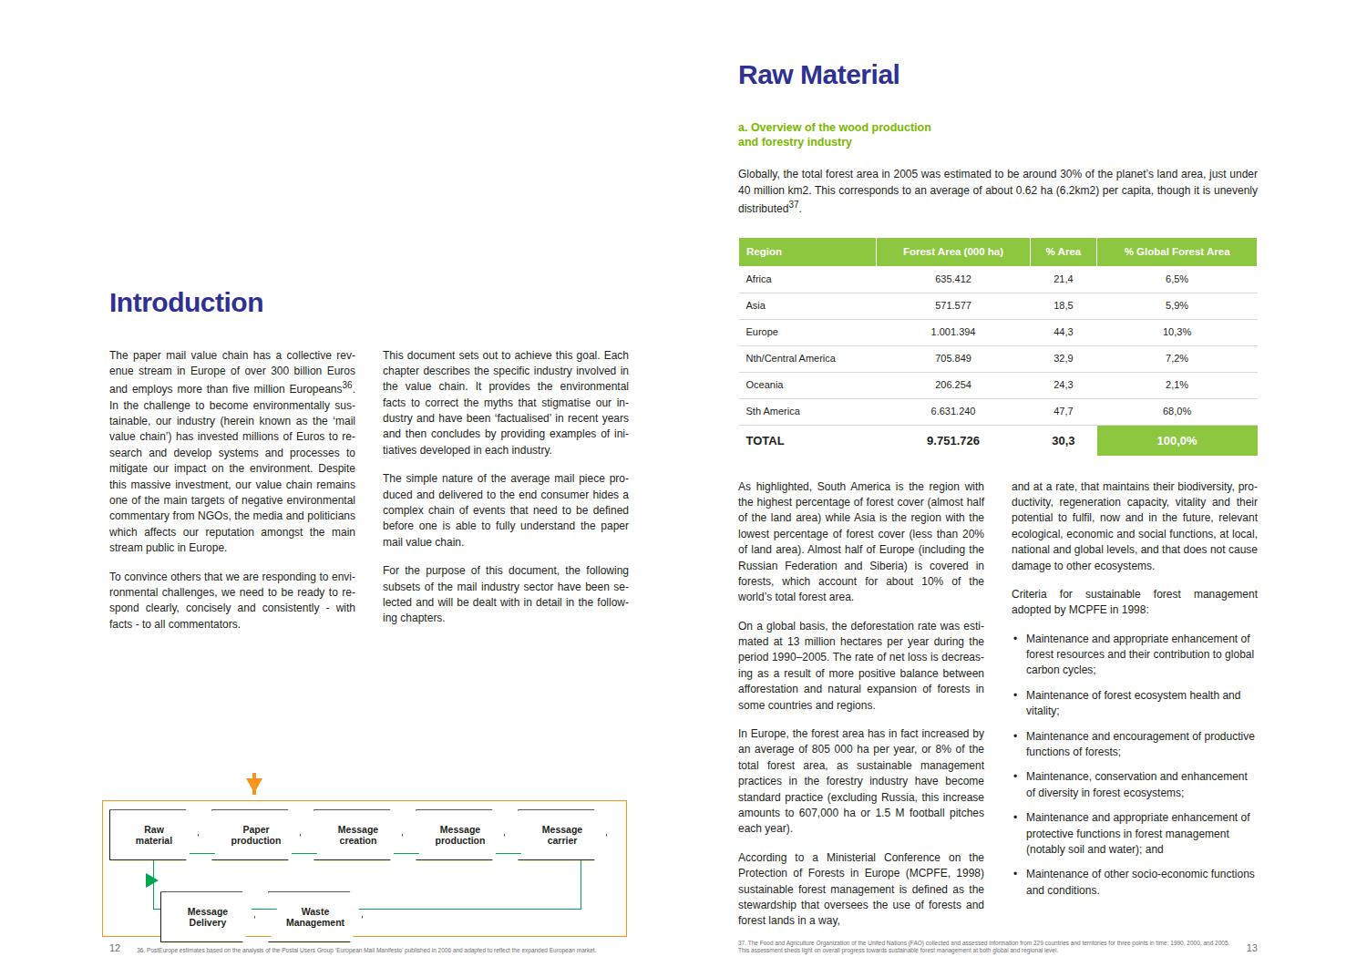Introduction
The paper mail value chain has a collective revenue stream in Europe of over 300 billion Euros and employs more than five million Europeans36. In the challenge to become environmentally sustainable, our industry (herein known as the ‘mail value chain’) has invested millions of Euros to research and develop systems and processes to mitigate our impact on the environment. Despite this massive investment, our value chain remains one of the main targets of negative environmental commentary from NGOs, the media and politicians which affects our reputation amongst the main stream public in Europe.
To convince others that we are responding to environmental challenges, we need to be ready to respond clearly, concisely and consistently - with facts - to all commentators.
This document sets out to achieve this goal. Each chapter describes the specific industry involved in the value chain. It provides the environmental facts to correct the myths that stigmatise our industry and have been ‘factualised’ in recent years and then concludes by providing examples of initiatives developed in each industry.
The simple nature of the average mail piece produced and delivered to the end consumer hides a complex chain of events that need to be defined before one is able to fully understand the paper mail value chain.
For the purpose of this document, the following subsets of the mail industry sector have been selected and will be dealt with in detail in the following chapters.
Raw
material
Paper
production
Message
creation
Message
production
Message
carrier
Message
Delivery
Waste
Management
12
36. PostEurope estimates based on the analysis of the Postal Users Group ‘European Mail Manifesto’ published in 2006 and adapted to reflect the expanded European market.
Raw Material
a. Overview of the wood production
and forestry industry
Globally, the total forest area in 2005 was estimated to be around 30% of the planet’s land area, just under 40 million km2. This corresponds to an average of about 0.62 ha (6.2km2) per capita, though it is unevenly distributed37.
| Region | Forest Area (000 ha) | % Area | % Global Forest Area |
| --- | --- | --- | --- |
| Africa | 635.412 | 21,4 | 6,5% |
| Asia | 571.577 | 18,5 | 5,9% |
| Europe | 1.001.394 | 44,3 | 10,3% |
| Nth/Central America | 705.849 | 32,9 | 7,2% |
| Oceania | 206.254 | 24,3 | 2,1% |
| Sth America | 6.631.240 | 47,7 | 68,0% |
| TOTAL | 9.751.726 | 30,3 | 100,0% |
As highlighted, South America is the region with the highest percentage of forest cover (almost half of the land area) while Asia is the region with the lowest percentage of forest cover (less than 20% of land area). Almost half of Europe (including the Russian Federation and Siberia) is covered in forests, which account for about 10% of the world’s total forest area.
On a global basis, the deforestation rate was estimated at 13 million hectares per year during the period 1990–2005. The rate of net loss is decreasing as a result of more positive balance between afforestation and natural expansion of forests in some countries and regions.
In Europe, the forest area has in fact increased by an average of 805 000 ha per year, or 8% of the total forest area, as sustainable management practices in the forestry industry have become standard practice (excluding Russia, this increase amounts to 607,000 ha or 1.5 M football pitches each year).
According to a Ministerial Conference on the Protection of Forests in Europe (MCPFE, 1998) sustainable forest management is defined as the stewardship that oversees the use of forests and forest lands in a way,
and at a rate, that maintains their biodiversity, productivity, regeneration capacity, vitality and their potential to fulfil, now and in the future, relevant ecological, economic and social functions, at local, national and global levels, and that does not cause damage to other ecosystems.
Criteria for sustainable forest management adopted by MCPFE in 1998:
Maintenance and appropriate enhancement of forest resources and their contribution to global carbon cycles;
Maintenance of forest ecosystem health and vitality;
Maintenance and encouragement of productive functions of forests;
Maintenance, conservation and enhancement of diversity in forest ecosystems;
Maintenance and appropriate enhancement of protective functions in forest management (notably soil and water); and
Maintenance of other socio-economic functions and conditions.
37. The Food and Agriculture Organization of the United Nations (FAO) collected and assessed information from 229 countries and territories for three points in time: 1990, 2000, and 2005. This assessment sheds light on overall progress towards sustainable forest management at both global and regional level.
13